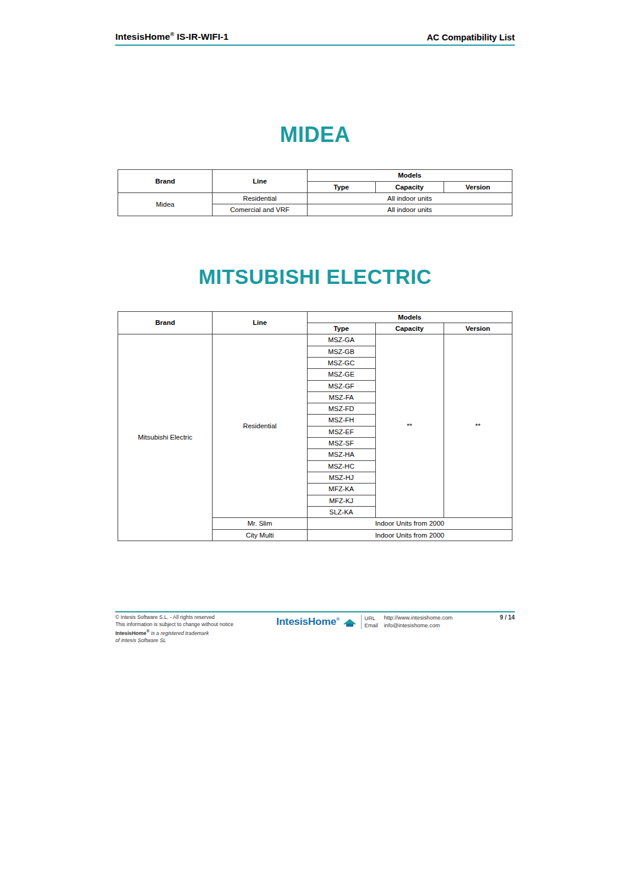IntesisHome® IS-IR-WIFI-1
AC Compatibility List
MIDEA
| Brand | Line | Models |
| --- | --- | --- |
| Type | Capacity | Version |
| Midea | Residential | All indoor units |
| Comercial and VRF | All indoor units |
MITSUBISHI ELECTRIC
| Brand | Line | Models |
| --- | --- | --- |
| Type | Capacity | Version |
| Mitsubishi Electric | Residential | MSZ-GA | ** | ** |
| MSZ-GB |
| MSZ-GC |
| MSZ-GE |
| MSZ-GF |
| MSZ-FA |
| MSZ-FD |
| MSZ-FH |
| MSZ-EF |
| MSZ-SF |
| MSZ-HA |
| MSZ-HC |
| MSZ-HJ |
| MFZ-KA |
| MFZ-KJ |
| SLZ-KA |
| Mr. Slim | Indoor Units from 2000 |
| City Multi | Indoor Units from 2000 |
© Intesis Software S.L. - All rights reserved
This information is subject to change without notice
IntesisHome® is a registered trademark
of Intesis Software SL
IntesisHome® URL Email http://www.intesishome.com
info@intesishome.com
9 / 14